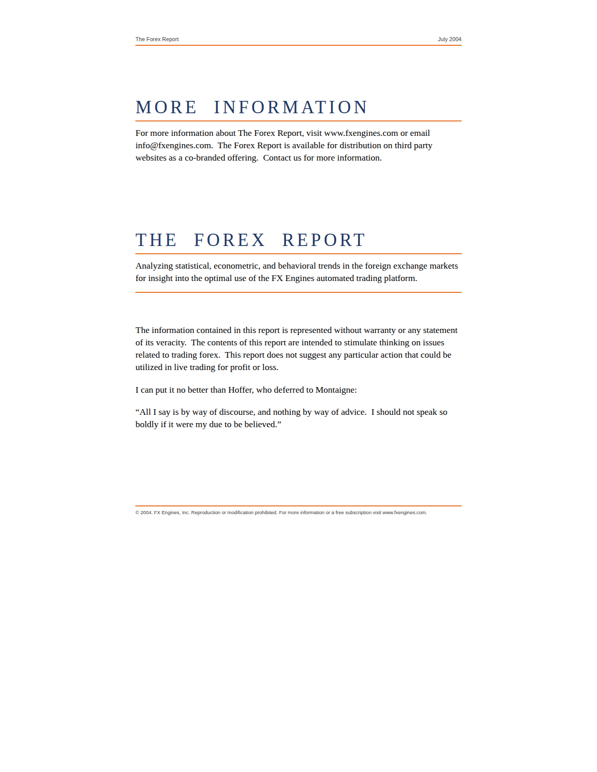The Forex Report July 2004
MORE INFORMATION
For more information about The Forex Report, visit www.fxengines.com or email info@fxengines.com. The Forex Report is available for distribution on third party websites as a co-branded offering. Contact us for more information.
THE FOREX REPORT
Analyzing statistical, econometric, and behavioral trends in the foreign exchange markets for insight into the optimal use of the FX Engines automated trading platform.
The information contained in this report is represented without warranty or any statement of its veracity. The contents of this report are intended to stimulate thinking on issues related to trading forex. This report does not suggest any particular action that could be utilized in live trading for profit or loss.
I can put it no better than Hoffer, who deferred to Montaigne:
“All I say is by way of discourse, and nothing by way of advice. I should not speak so boldly if it were my due to be believed.”
© 2004. FX Engines, Inc. Reproduction or modification prohibited. For more information or a free subscription visit www.fxengines.com.